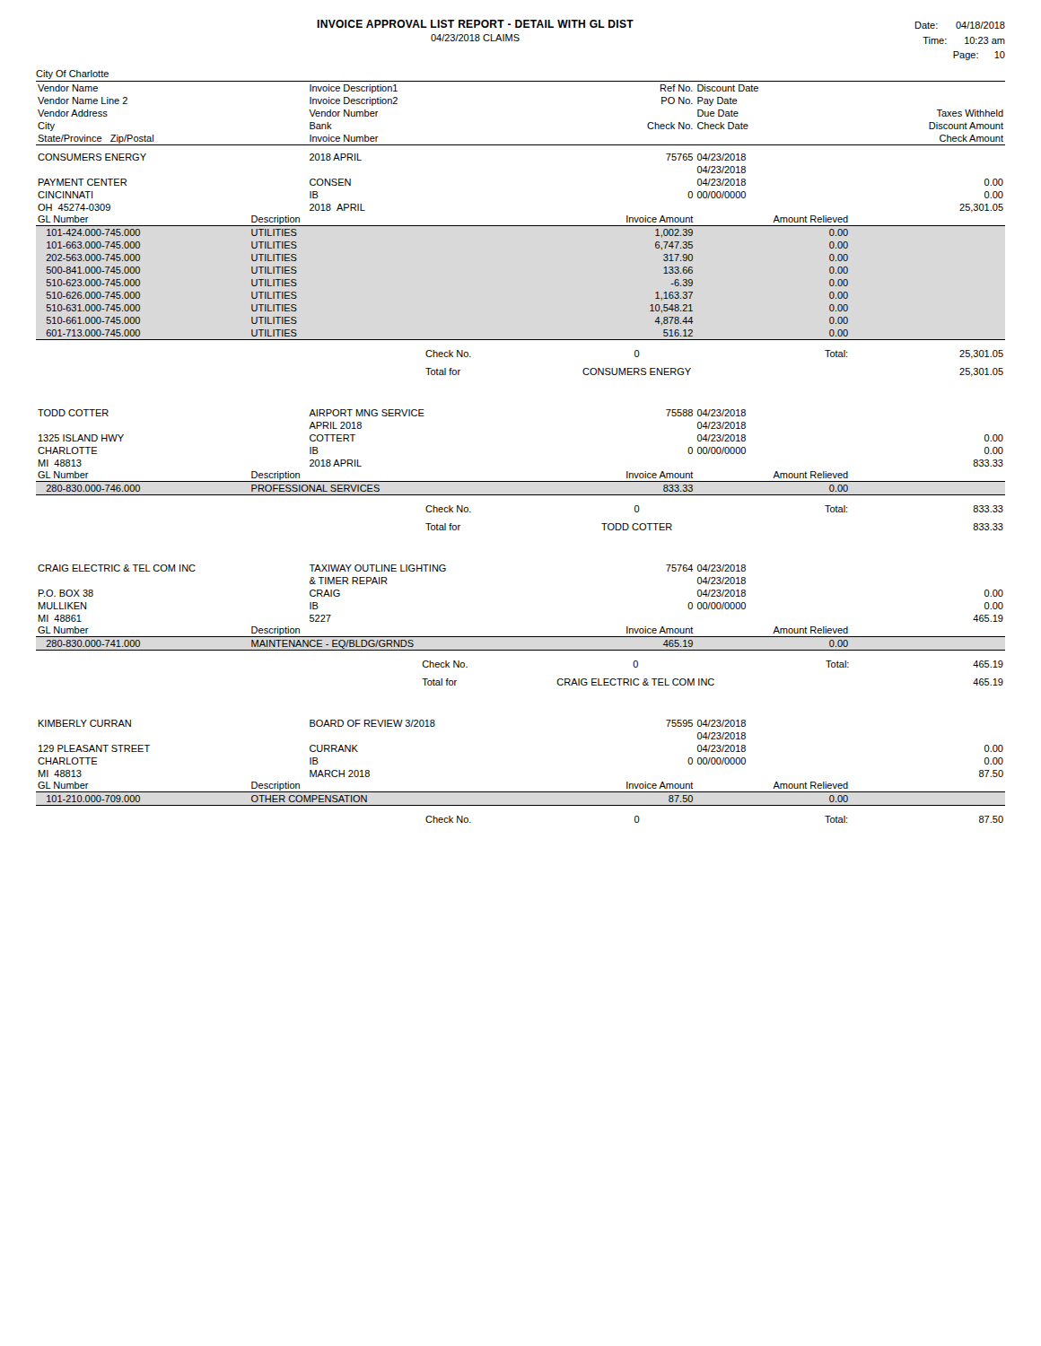Date: 04/18/2018
Time: 10:23 am
Page: 10
INVOICE APPROVAL LIST REPORT - DETAIL WITH GL DIST
04/23/2018 CLAIMS
City Of Charlotte
| Vendor Name | Invoice Description1 | Ref No. | Discount Date | |
| Vendor Name Line 2 | Invoice Description2 | PO No. | Pay Date | |
| Vendor Address | Vendor Number | | Due Date | Taxes Withheld |
| City | Bank | Check No. | Check Date | Discount Amount |
| State/Province Zip/Postal | Invoice Number | | | Check Amount |
| CONSUMERS ENERGY | 2018 APRIL | 75765 | 04/23/2018 | |
| | | | 04/23/2018 | |
| PAYMENT CENTER | CONSEN | | 04/23/2018 | 0.00 |
| CINCINNATI | IB | 0 | 00/00/0000 | 0.00 |
| OH 45274-0309 | 2018 APRIL | | | 25,301.05 |
| GL Number | Description | Invoice Amount | Amount Relieved | |
| 101-424.000-745.000 | UTILITIES | 1,002.39 | 0.00 | |
| 101-663.000-745.000 | UTILITIES | 6,747.35 | 0.00 | |
| 202-563.000-745.000 | UTILITIES | 317.90 | 0.00 | |
| 500-841.000-745.000 | UTILITIES | 133.66 | 0.00 | |
| 510-623.000-745.000 | UTILITIES | -6.39 | 0.00 | |
| 510-626.000-745.000 | UTILITIES | 1,163.37 | 0.00 | |
| 510-631.000-745.000 | UTILITIES | 10,548.21 | 0.00 | |
| 510-661.000-745.000 | UTILITIES | 4,878.44 | 0.00 | |
| 601-713.000-745.000 | UTILITIES | 516.12 | 0.00 | |
| | Check No. | 0 | Total: | 25,301.05 |
| | Total for | CONSUMERS ENERGY | | 25,301.05 |
| TODD COTTER | AIRPORT MNG SERVICE | 75588 | 04/23/2018 | |
| | APRIL 2018 | | 04/23/2018 | |
| 1325 ISLAND HWY | COTTERT | | 04/23/2018 | 0.00 |
| CHARLOTTE | IB | 0 | 00/00/0000 | 0.00 |
| MI 48813 | 2018 APRIL | | | 833.33 |
| GL Number | Description | Invoice Amount | Amount Relieved | |
| 280-830.000-746.000 | PROFESSIONAL SERVICES | 833.33 | 0.00 | |
| | Check No. | 0 | Total: | 833.33 |
| | Total for | TODD COTTER | | 833.33 |
| CRAIG ELECTRIC & TEL COM INC | TAXIWAY OUTLINE LIGHTING | 75764 | 04/23/2018 | |
| | & TIMER REPAIR | | 04/23/2018 | |
| P.O. BOX 38 | CRAIG | | 04/23/2018 | 0.00 |
| MULLIKEN | IB | 0 | 00/00/0000 | 0.00 |
| MI 48861 | 5227 | | | 465.19 |
| GL Number | Description | Invoice Amount | Amount Relieved | |
| 280-830.000-741.000 | MAINTENANCE - EQ/BLDG/GRNDS | 465.19 | 0.00 | |
| | Check No. | 0 | Total: | 465.19 |
| | Total for | CRAIG ELECTRIC & TEL COM INC | | 465.19 |
| KIMBERLY CURRAN | BOARD OF REVIEW 3/2018 | 75595 | 04/23/2018 | |
| | | | 04/23/2018 | |
| 129 PLEASANT STREET | CURRANK | | 04/23/2018 | 0.00 |
| CHARLOTTE | IB | 0 | 00/00/0000 | 0.00 |
| MI 48813 | MARCH 2018 | | | 87.50 |
| GL Number | Description | Invoice Amount | Amount Relieved | |
| 101-210.000-709.000 | OTHER COMPENSATION | 87.50 | 0.00 | |
| | Check No. | 0 | Total: | 87.50 |